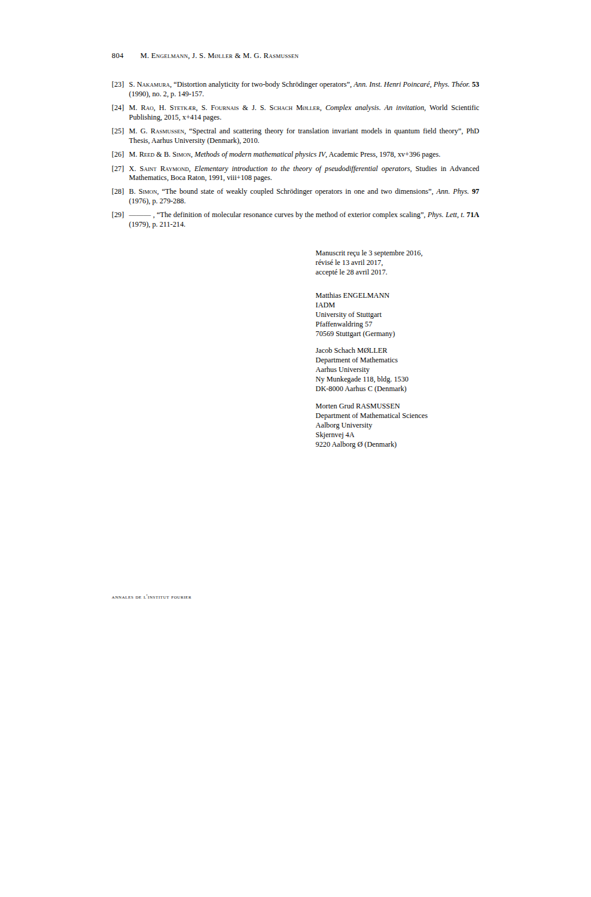804 M. Engelmann, J. S. Møller & M. G. Rasmussen
[23] S. Nakamura, “Distortion analyticity for two-body Schrödinger operators”, Ann. Inst. Henri Poincaré, Phys. Théor. 53 (1990), no. 2, p. 149-157.
[24] M. Rao, H. Stetkær, S. Fournais & J. S. Schach Møller, Complex analysis. An invitation, World Scientific Publishing, 2015, x+414 pages.
[25] M. G. Rasmussen, “Spectral and scattering theory for translation invariant models in quantum field theory”, PhD Thesis, Aarhus University (Denmark), 2010.
[26] M. Reed & B. Simon, Methods of modern mathematical physics IV, Academic Press, 1978, xv+396 pages.
[27] X. Saint Raymond, Elementary introduction to the theory of pseudodifferential operators, Studies in Advanced Mathematics, Boca Raton, 1991, viii+108 pages.
[28] B. Simon, “The bound state of weakly coupled Schrödinger operators in one and two dimensions”, Ann. Phys. 97 (1976), p. 279-288.
[29] ——— , “The definition of molecular resonance curves by the method of exterior complex scaling”, Phys. Lett, t. 71A (1979), p. 211-214.
Manuscrit reçu le 3 septembre 2016,
révisé le 13 avril 2017,
accepté le 28 avril 2017.
Matthias ENGELMANN
IADM
University of Stuttgart
Pfaffenwaldring 57
70569 Stuttgart (Germany)
Jacob Schach MØLLER
Department of Mathematics
Aarhus University
Ny Munkegade 118, bldg. 1530
DK-8000 Aarhus C (Denmark)
Morten Grud RASMUSSEN
Department of Mathematical Sciences
Aalborg University
Skjernvej 4A
9220 Aalborg Ø (Denmark)
annales de l'institut fourier